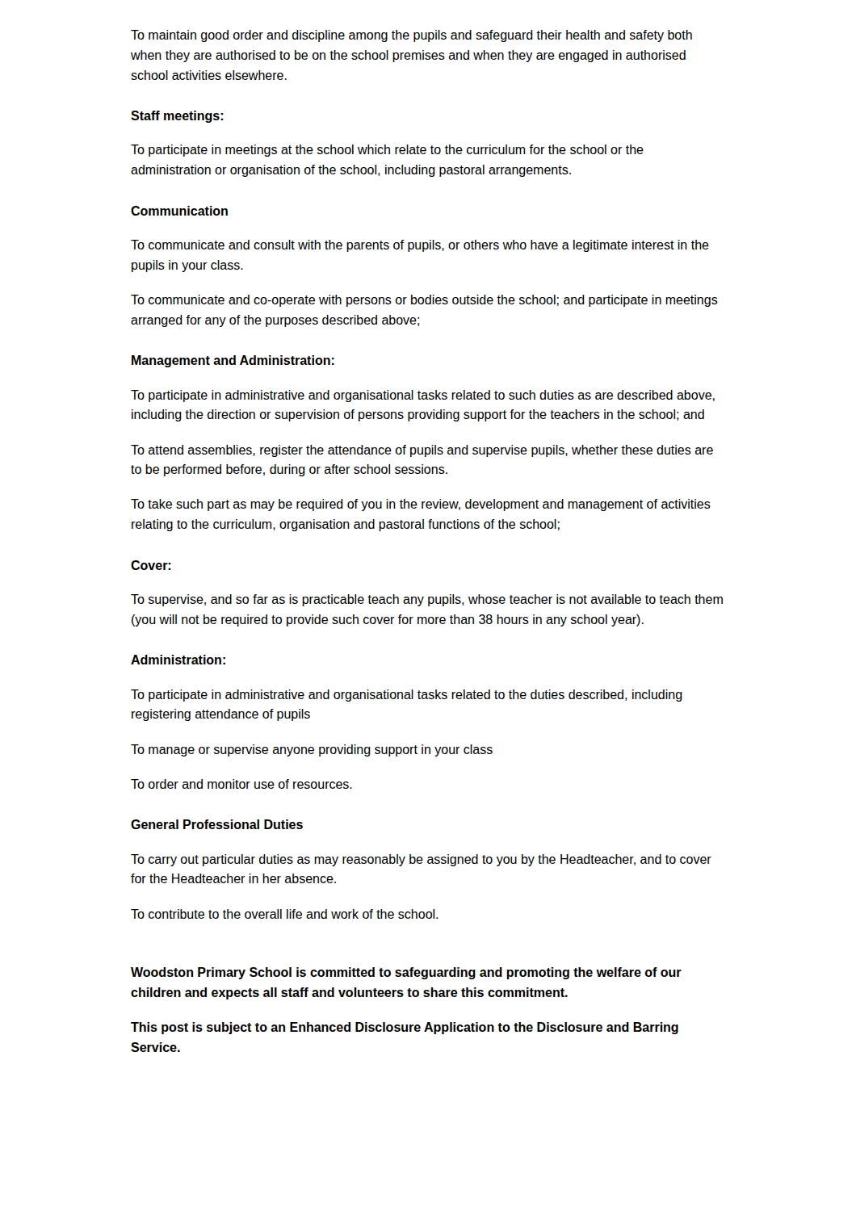To maintain good order and discipline among the pupils and safeguard their health and safety both when they are authorised to be on the school premises and when they are engaged in authorised school activities elsewhere.
Staff meetings:
To participate in meetings at the school which relate to the curriculum for the school or the administration or organisation of the school, including pastoral arrangements.
Communication
To communicate and consult with the parents of pupils, or others who have a legitimate interest in the pupils in your class.
To communicate and co-operate with persons or bodies outside the school; and participate in meetings arranged for any of the purposes described above;
Management and Administration:
To participate in administrative and organisational tasks related to such duties as are described above, including the direction or supervision of persons providing support for the teachers in the school; and
To attend assemblies, register the attendance of pupils and supervise pupils, whether these duties are to be performed before, during or after school sessions.
To take such part as may be required of you in the review, development and management of activities relating to the curriculum, organisation and pastoral functions of the school;
Cover:
To supervise, and so far as is practicable teach any pupils, whose teacher is not available to teach them (you will not be required to provide such cover for more than 38 hours in any school year).
Administration:
To participate in administrative and organisational tasks related to the duties described, including registering attendance of pupils
To manage or supervise anyone providing support in your class
To order and monitor use of resources.
General Professional Duties
To carry out particular duties as may reasonably be assigned to you by the Headteacher, and to cover for the Headteacher in her absence.
To contribute to the overall life and work of the school.
Woodston Primary School is committed to safeguarding and promoting the welfare of our children and expects all staff and volunteers to share this commitment.
This post is subject to an Enhanced Disclosure Application to the Disclosure and Barring Service.